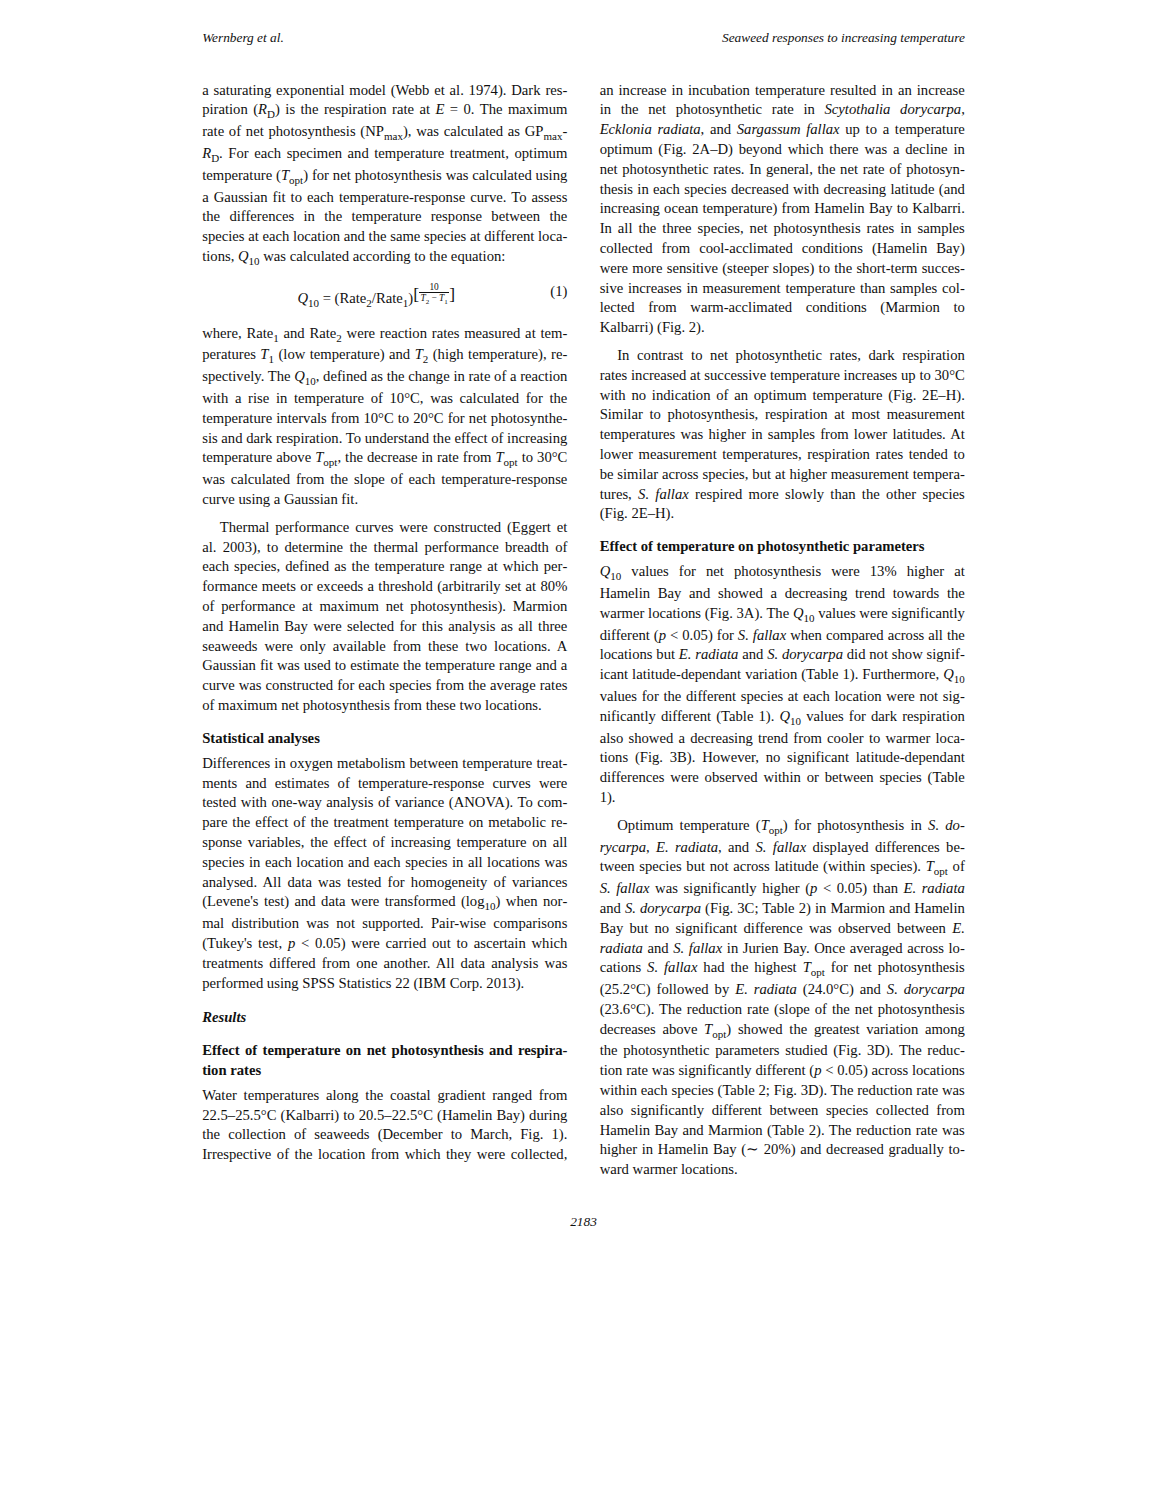Wernberg et al. Seaweed responses to increasing temperature
a saturating exponential model (Webb et al. 1974). Dark respiration (RD) is the respiration rate at E = 0. The maximum rate of net photosynthesis (NPmax), was calculated as GPmax-RD. For each specimen and temperature treatment, optimum temperature (Topt) for net photosynthesis was calculated using a Gaussian fit to each temperature-response curve. To assess the differences in the temperature response between the species at each location and the same species at different locations, Q10 was calculated according to the equation:
Q10 = (Rate2/Rate1)[10 T2 − T1] (1)
where, Rate1 and Rate2 were reaction rates measured at temperatures T1 (low temperature) and T2 (high temperature), respectively. The Q10, defined as the change in rate of a reaction with a rise in temperature of 10°C, was calculated for the temperature intervals from 10°C to 20°C for net photosynthesis and dark respiration. To understand the effect of increasing temperature above Topt, the decrease in rate from Topt to 30°C was calculated from the slope of each temperature-response curve using a Gaussian fit.
Thermal performance curves were constructed (Eggert et al. 2003), to determine the thermal performance breadth of each species, defined as the temperature range at which performance meets or exceeds a threshold (arbitrarily set at 80% of performance at maximum net photosynthesis). Marmion and Hamelin Bay were selected for this analysis as all three seaweeds were only available from these two locations. A Gaussian fit was used to estimate the temperature range and a curve was constructed for each species from the average rates of maximum net photosynthesis from these two locations.
Statistical analyses
Differences in oxygen metabolism between temperature treatments and estimates of temperature-response curves were tested with one-way analysis of variance (ANOVA). To compare the effect of the treatment temperature on metabolic response variables, the effect of increasing temperature on all species in each location and each species in all locations was analysed. All data was tested for homogeneity of variances (Levene's test) and data were transformed (log10) when normal distribution was not supported. Pair-wise comparisons (Tukey's test, p < 0.05) were carried out to ascertain which treatments differed from one another. All data analysis was performed using SPSS Statistics 22 (IBM Corp. 2013).
Results
Effect of temperature on net photosynthesis and respiration rates
Water temperatures along the coastal gradient ranged from 22.5–25.5°C (Kalbarri) to 20.5–22.5°C (Hamelin Bay) during the collection of seaweeds (December to March, Fig. 1). Irrespective of the location from which they were collected, an increase in incubation temperature resulted in an increase in the net photosynthetic rate in Scytothalia dorycarpa, Ecklonia radiata, and Sargassum fallax up to a temperature optimum (Fig. 2A–D) beyond which there was a decline in net photosynthetic rates. In general, the net rate of photosynthesis in each species decreased with decreasing latitude (and increasing ocean temperature) from Hamelin Bay to Kalbarri. In all the three species, net photosynthesis rates in samples collected from cool-acclimated conditions (Hamelin Bay) were more sensitive (steeper slopes) to the short-term successive increases in measurement temperature than samples collected from warm-acclimated conditions (Marmion to Kalbarri) (Fig. 2).
In contrast to net photosynthetic rates, dark respiration rates increased at successive temperature increases up to 30°C with no indication of an optimum temperature (Fig. 2E–H). Similar to photosynthesis, respiration at most measurement temperatures was higher in samples from lower latitudes. At lower measurement temperatures, respiration rates tended to be similar across species, but at higher measurement temperatures, S. fallax respired more slowly than the other species (Fig. 2E–H).
Effect of temperature on photosynthetic parameters
Q10 values for net photosynthesis were 13% higher at Hamelin Bay and showed a decreasing trend towards the warmer locations (Fig. 3A). The Q10 values were significantly different (p < 0.05) for S. fallax when compared across all the locations but E. radiata and S. dorycarpa did not show significant latitude-dependant variation (Table 1). Furthermore, Q10 values for the different species at each location were not significantly different (Table 1). Q10 values for dark respiration also showed a decreasing trend from cooler to warmer locations (Fig. 3B). However, no significant latitude-dependant differences were observed within or between species (Table 1).
Optimum temperature (Topt) for photosynthesis in S. dorycarpa, E. radiata, and S. fallax displayed differences between species but not across latitude (within species). Topt of S. fallax was significantly higher (p < 0.05) than E. radiata and S. dorycarpa (Fig. 3C; Table 2) in Marmion and Hamelin Bay but no significant difference was observed between E. radiata and S. fallax in Jurien Bay. Once averaged across locations S. fallax had the highest Topt for net photosynthesis (25.2°C) followed by E. radiata (24.0°C) and S. dorycarpa (23.6°C). The reduction rate (slope of the net photosynthesis decreases above Topt) showed the greatest variation among the photosynthetic parameters studied (Fig. 3D). The reduction rate was significantly different (p < 0.05) across locations within each species (Table 2; Fig. 3D). The reduction rate was also significantly different between species collected from Hamelin Bay and Marmion (Table 2). The reduction rate was higher in Hamelin Bay (∼ 20%) and decreased gradually toward warmer locations.
2183